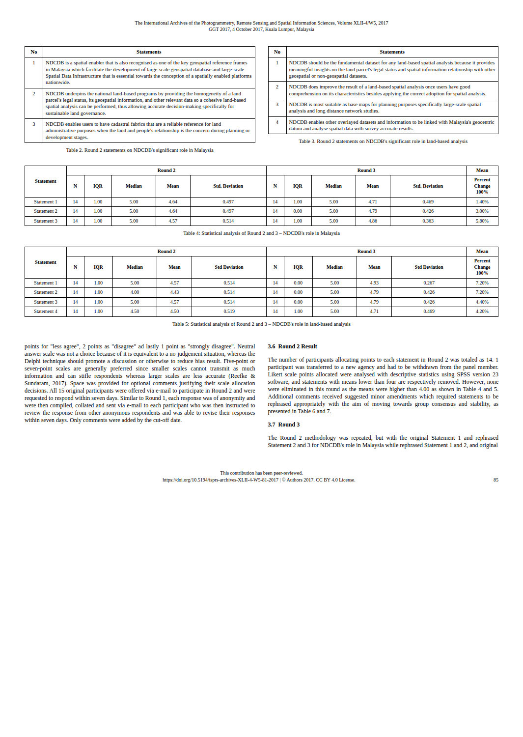The International Archives of the Photogrammetry, Remote Sensing and Spatial Information Sciences, Volume XLII-4/W5, 2017
GGT 2017, 4 October 2017, Kuala Lumpur, Malaysia
| No | Statements |
| --- | --- |
| 1 | NDCDB is a spatial enabler that is also recognised as one of the key geospatial reference frames in Malaysia which facilitate the development of large-scale geospatial database and large-scale Spatial Data Infrastructure that is essential towards the conception of a spatially enabled platforms nationwide. |
| 2 | NDCDB underpins the national land-based programs by providing the homogeneity of a land parcel's legal status, its geospatial information, and other relevant data so a cohesive land-based spatial analysis can be performed, thus allowing accurate decision-making specifically for sustainable land governance. |
| 3 | NDCDB enables users to have cadastral fabrics that are a reliable reference for land administrative purposes when the land and people's relationship is the concern during planning or development stages. |
Table 2. Round 2 statements on NDCDB's significant role in Malaysia
| No | Statements |
| --- | --- |
| 1 | NDCDB should be the fundamental dataset for any land-based spatial analysis because it provides meaningful insights on the land parcel's legal status and spatial information relationship with other geospatial or non-geospatial datasets. |
| 2 | NDCDB does improve the result of a land-based spatial analysis once users have good comprehension on its characteristics besides applying the correct adoption for spatial analysis. |
| 3 | NDCDB is most suitable as base maps for planning purposes specifically large-scale spatial analysis and long distance network studies. |
| 4 | NDCDB enables other overlayed datasets and information to be linked with Malaysia's geocentric datum and analyse spatial data with survey accurate results. |
Table 3. Round 2 statements on NDCDB's significant role in land-based analysis
| Statement | Round 2 | Round 3 | Mean |
| --- | --- | --- | --- |
| N | IQR | Median | Mean | Std. Deviation | N | IQR | Median | Mean | Std. Deviation | Percent Change 100% |
| Statement 1 | 14 | 1.00 | 5.00 | 4.64 | 0.497 | 14 | 1.00 | 5.00 | 4.71 | 0.469 | 1.40% |
| Statement 2 | 14 | 1.00 | 5.00 | 4.64 | 0.497 | 14 | 0.00 | 5.00 | 4.79 | 0.426 | 3.00% |
| Statement 3 | 14 | 1.00 | 5.00 | 4.57 | 0.514 | 14 | 1.00 | 5.00 | 4.86 | 0.363 | 5.80% |
Table 4: Statistical analysis of Round 2 and 3 – NDCDB's role in Malaysia
| Statement | Round 2 | Round 3 | Mean |
| --- | --- | --- | --- |
| N | IQR | Median | Mean | Std Deviation | N | IQR | Median | Mean | Std Deviation | Percent Change 100% |
| Statement 1 | 14 | 1.00 | 5.00 | 4.57 | 0.514 | 14 | 0.00 | 5.00 | 4.93 | 0.267 | 7.20% |
| Statement 2 | 14 | 1.00 | 4.00 | 4.43 | 0.514 | 14 | 0.00 | 5.00 | 4.79 | 0.426 | 7.20% |
| Statement 3 | 14 | 1.00 | 5.00 | 4.57 | 0.514 | 14 | 0.00 | 5.00 | 4.79 | 0.426 | 4.40% |
| Statement 4 | 14 | 1.00 | 4.50 | 4.50 | 0.519 | 14 | 1.00 | 5.00 | 4.71 | 0.469 | 4.20% |
Table 5: Statistical analysis of Round 2 and 3 – NDCDB's role in land-based analysis
points for "less agree", 2 points as "disagree" ad lastly 1 point as "strongly disagree". Neutral answer scale was not a choice because of it is equivalent to a no-judgement situation, whereas the Delphi technique should promote a discussion or otherwise to reduce bias result. Five-point or seven-point scales are generally preferred since smaller scales cannot transmit as much information and can stifle respondents whereas larger scales are less accurate (Reefke & Sundaram, 2017). Space was provided for optional comments justifying their scale allocation decisions. All 15 original participants were offered via e-mail to participate in Round 2 and were requested to respond within seven days. Similar to Round 1, each response was of anonymity and were then compiled, collated and sent via e-mail to each participant who was then instructed to review the response from other anonymous respondents and was able to revise their responses within seven days. Only comments were added by the cut-off date.
3.6 Round 2 Result
The number of participants allocating points to each statement in Round 2 was totaled as 14. 1 participant was transferred to a new agency and had to be withdrawn from the panel member. Likert scale points allocated were analysed with descriptive statistics using SPSS version 23 software, and statements with means lower than four are respectively removed. However, none were eliminated in this round as the means were higher than 4.00 as shown in Table 4 and 5. Additional comments received suggested minor amendments which required statements to be rephrased appropriately with the aim of moving towards group consensus and stability, as presented in Table 6 and 7.
3.7 Round 3
The Round 2 methodology was repeated, but with the original Statement 1 and rephrased Statement 2 and 3 for NDCDB's role in Malaysia while rephrased Statement 1 and 2, and original
This contribution has been peer-reviewed.
https://doi.org/10.5194/isprs-archives-XLII-4-W5-81-2017 | © Authors 2017. CC BY 4.0 License. 85